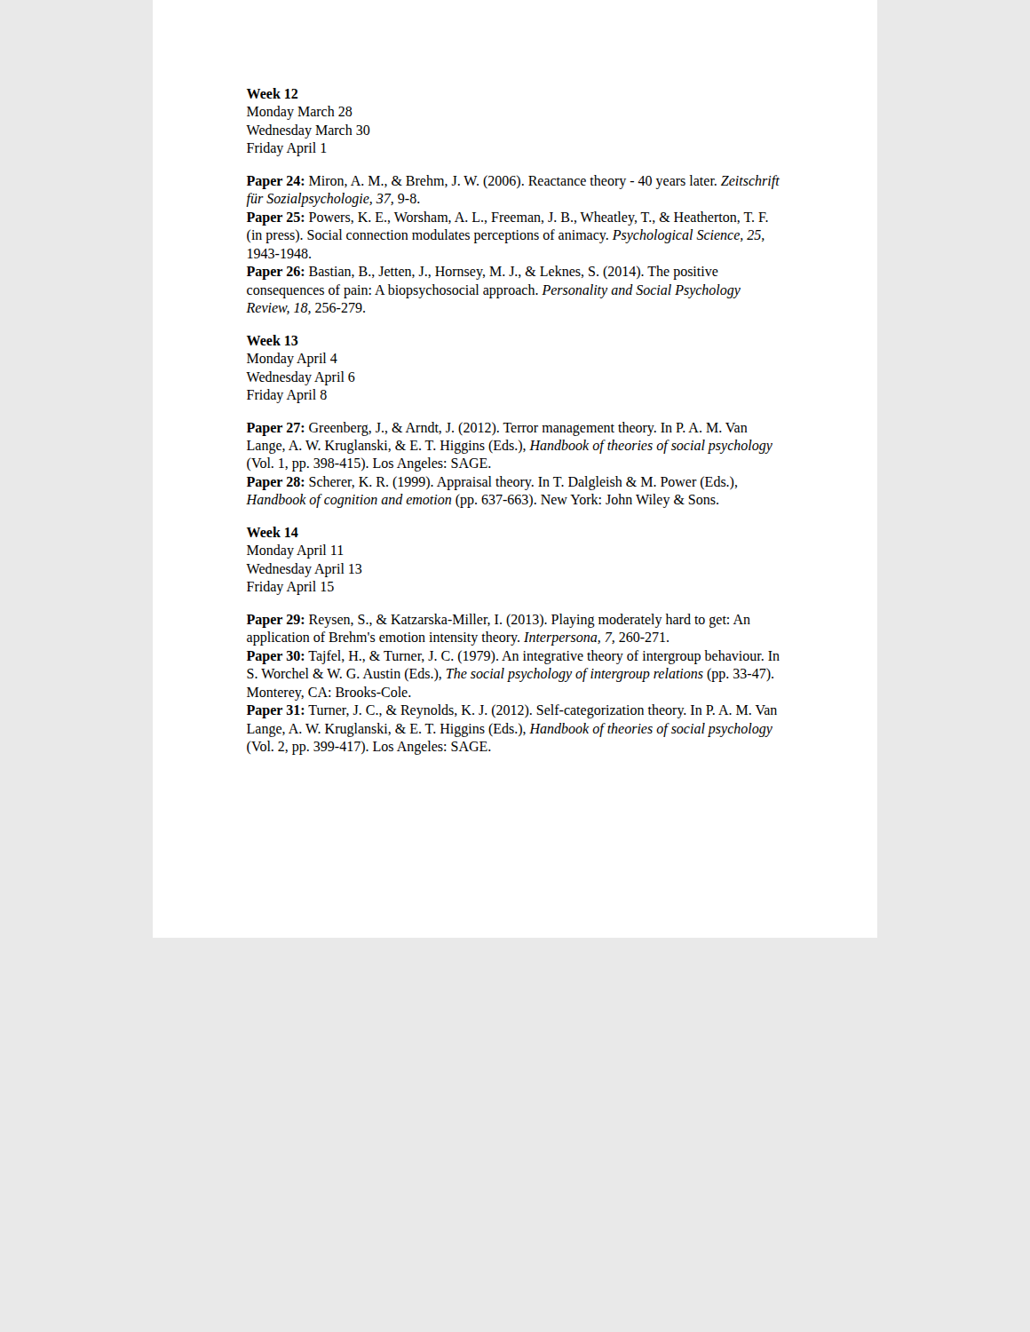Week 12
Monday March 28
Wednesday March 30
Friday April 1
Paper 24: Miron, A. M., & Brehm, J. W. (2006). Reactance theory - 40 years later. Zeitschrift für Sozialpsychologie, 37, 9-8.
Paper 25: Powers, K. E., Worsham, A. L., Freeman, J. B., Wheatley, T., & Heatherton, T. F. (in press). Social connection modulates perceptions of animacy. Psychological Science, 25, 1943-1948.
Paper 26: Bastian, B., Jetten, J., Hornsey, M. J., & Leknes, S. (2014). The positive consequences of pain: A biopsychosocial approach. Personality and Social Psychology Review, 18, 256-279.
Week 13
Monday April 4
Wednesday April 6
Friday April 8
Paper 27: Greenberg, J., & Arndt, J. (2012). Terror management theory. In P. A. M. Van Lange, A. W. Kruglanski, & E. T. Higgins (Eds.), Handbook of theories of social psychology (Vol. 1, pp. 398-415). Los Angeles: SAGE.
Paper 28: Scherer, K. R. (1999). Appraisal theory. In T. Dalgleish & M. Power (Eds.), Handbook of cognition and emotion (pp. 637-663). New York: John Wiley & Sons.
Week 14
Monday April 11
Wednesday April 13
Friday April 15
Paper 29: Reysen, S., & Katzarska-Miller, I. (2013). Playing moderately hard to get: An application of Brehm's emotion intensity theory. Interpersona, 7, 260-271.
Paper 30: Tajfel, H., & Turner, J. C. (1979). An integrative theory of intergroup behaviour. In S. Worchel & W. G. Austin (Eds.), The social psychology of intergroup relations (pp. 33-47). Monterey, CA: Brooks-Cole.
Paper 31: Turner, J. C., & Reynolds, K. J. (2012). Self-categorization theory. In P. A. M. Van Lange, A. W. Kruglanski, & E. T. Higgins (Eds.), Handbook of theories of social psychology (Vol. 2, pp. 399-417). Los Angeles: SAGE.